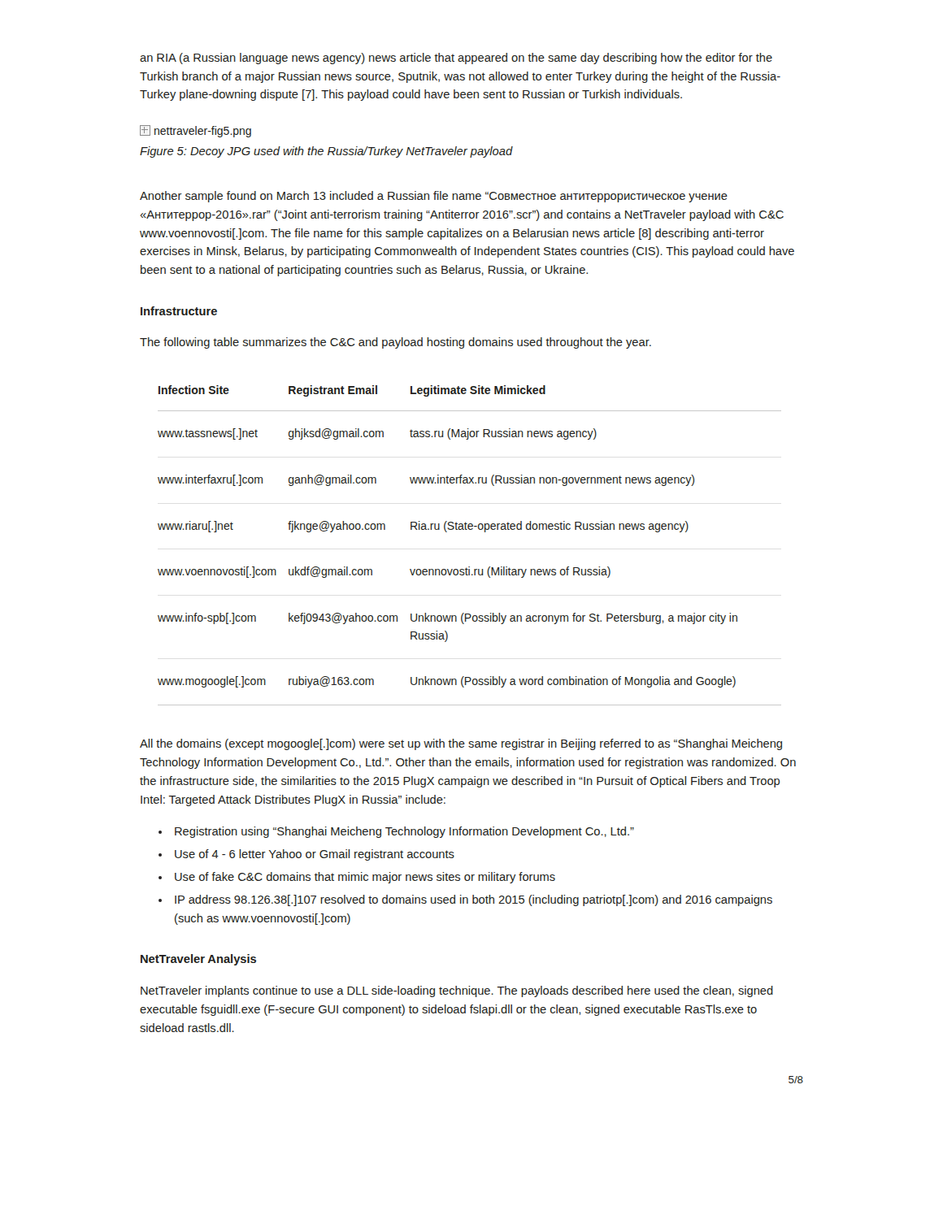an RIA (a Russian language news agency) news article that appeared on the same day describing how the editor for the Turkish branch of a major Russian news source, Sputnik, was not allowed to enter Turkey during the height of the Russia-Turkey plane-downing dispute [7]. This payload could have been sent to Russian or Turkish individuals.
nettraveler-fig5.png
Figure 5: Decoy JPG used with the Russia/Turkey NetTraveler payload
Another sample found on March 13 included a Russian file name “Совместное антитеррористическое учение «Антитеррор-2016».rar” (“Joint anti-terrorism training “Antiterror 2016”.scr”) and contains a NetTraveler payload with C&C www.voennovosti[.]com. The file name for this sample capitalizes on a Belarusian news article [8] describing anti-terror exercises in Minsk, Belarus, by participating Commonwealth of Independent States countries (CIS). This payload could have been sent to a national of participating countries such as Belarus, Russia, or Ukraine.
Infrastructure
The following table summarizes the C&C and payload hosting domains used throughout the year.
| Infection Site | Registrant Email | Legitimate Site Mimicked |
| --- | --- | --- |
| www.tassnews[.]net | ghjksd@gmail.com | tass.ru (Major Russian news agency) |
| www.interfaxru[.]com | ganh@gmail.com | www.interfax.ru (Russian non-government news agency) |
| www.riaru[.]net | fjknge@yahoo.com | Ria.ru (State-operated domestic Russian news agency) |
| www.voennovosti[.]com | ukdf@gmail.com | voennovosti.ru (Military news of Russia) |
| www.info-spb[.]com | kefj0943@yahoo.com | Unknown (Possibly an acronym for St. Petersburg, a major city in Russia) |
| www.mogoogle[.]com | rubiya@163.com | Unknown (Possibly a word combination of Mongolia and Google) |
All the domains (except mogoogle[.]com) were set up with the same registrar in Beijing referred to as “Shanghai Meicheng Technology Information Development Co., Ltd.”. Other than the emails, information used for registration was randomized. On the infrastructure side, the similarities to the 2015 PlugX campaign we described in “In Pursuit of Optical Fibers and Troop Intel: Targeted Attack Distributes PlugX in Russia” include:
Registration using “Shanghai Meicheng Technology Information Development Co., Ltd.”
Use of 4 - 6 letter Yahoo or Gmail registrant accounts
Use of fake C&C domains that mimic major news sites or military forums
IP address 98.126.38[.]107 resolved to domains used in both 2015 (including patriotp[.]com) and 2016 campaigns (such as www.voennovosti[.]com)
NetTraveler Analysis
NetTraveler implants continue to use a DLL side-loading technique. The payloads described here used the clean, signed executable fsguidll.exe (F-secure GUI component) to sideload fslapi.dll or the clean, signed executable RasTls.exe to sideload rastls.dll.
5/8